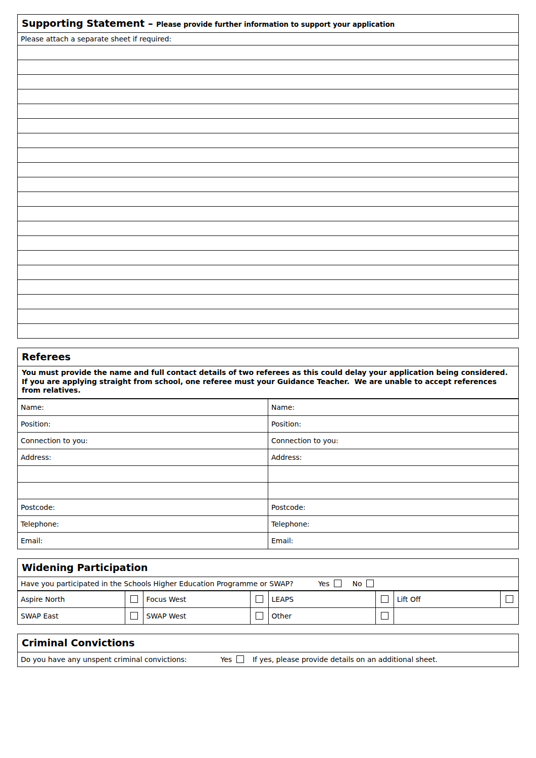| Supporting Statement – Please provide further information to support your application |
| Please attach a separate sheet if required: |
| Referees |
| You must provide the name and full contact details of two referees as this could delay your application being considered. If you are applying straight from school, one referee must your Guidance Teacher. We are unable to accept references from relatives. |
| / Name: / Name: / / Position: / Position: / / Connection to you: / Connection to you: / / Address: / Address: / / Postcode: / Postcode: / / Telephone: / Telephone: / / Email: / Email: / |
| Widening Participation |
| Have you participated in the Schools Higher Education Programme or SWAP? Yes No |
| / Aspire North / / Focus West / / LEAPS / / Lift Off / / / SWAP East / / SWAP West / / Other / / / |
| Criminal Convictions |
| Do you have any unspent criminal convictions: Yes If yes, please provide details on an additional sheet. |